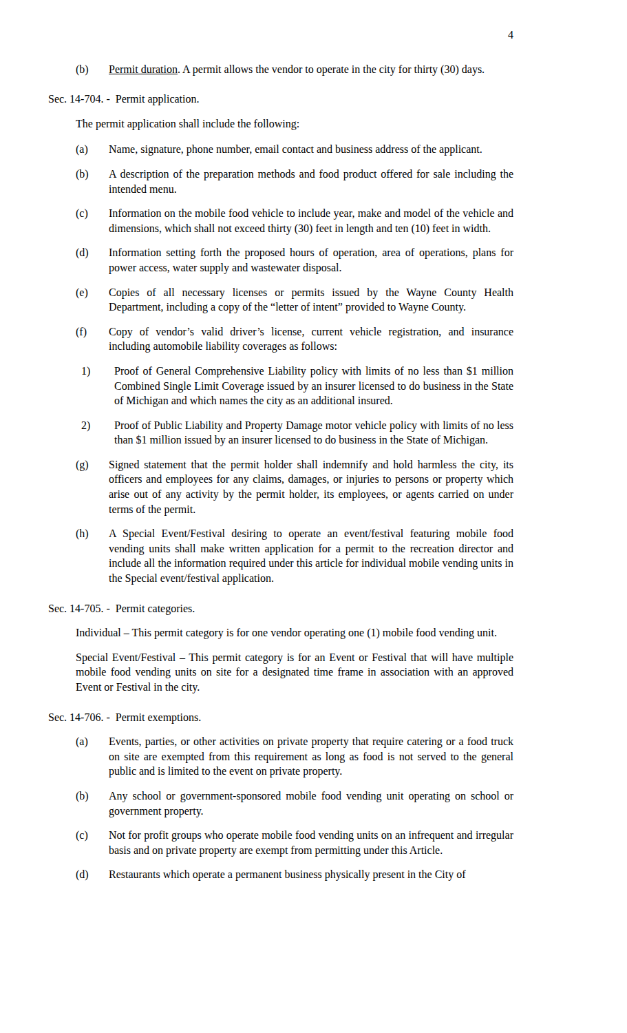4
(b)
Permit duration. A permit allows the vendor to operate in the city for thirty (30) days.
Sec. 14-704. - Permit application.
The permit application shall include the following:
(a)
Name, signature, phone number, email contact and business address of the applicant.
(b)
A description of the preparation methods and food product offered for sale including the intended menu.
(c)
Information on the mobile food vehicle to include year, make and model of the vehicle and dimensions, which shall not exceed thirty (30) feet in length and ten (10) feet in width.
(d)
Information setting forth the proposed hours of operation, area of operations, plans for power access, water supply and wastewater disposal.
(e)
Copies of all necessary licenses or permits issued by the Wayne County Health Department, including a copy of the “letter of intent” provided to Wayne County.
(f)
Copy of vendor’s valid driver’s license, current vehicle registration, and insurance including automobile liability coverages as follows:
1)
Proof of General Comprehensive Liability policy with limits of no less than $1 million Combined Single Limit Coverage issued by an insurer licensed to do business in the State of Michigan and which names the city as an additional insured.
2)
Proof of Public Liability and Property Damage motor vehicle policy with limits of no less than $1 million issued by an insurer licensed to do business in the State of Michigan.
(g)
Signed statement that the permit holder shall indemnify and hold harmless the city, its officers and employees for any claims, damages, or injuries to persons or property which arise out of any activity by the permit holder, its employees, or agents carried on under terms of the permit.
(h)
A Special Event/Festival desiring to operate an event/festival featuring mobile food vending units shall make written application for a permit to the recreation director and include all the information required under this article for individual mobile vending units in the Special event/festival application.
Sec. 14-705. - Permit categories.
Individual – This permit category is for one vendor operating one (1) mobile food vending unit.
Special Event/Festival – This permit category is for an Event or Festival that will have multiple mobile food vending units on site for a designated time frame in association with an approved Event or Festival in the city.
Sec. 14-706. - Permit exemptions.
(a)
Events, parties, or other activities on private property that require catering or a food truck on site are exempted from this requirement as long as food is not served to the general public and is limited to the event on private property.
(b)
Any school or government-sponsored mobile food vending unit operating on school or government property.
(c)
Not for profit groups who operate mobile food vending units on an infrequent and irregular basis and on private property are exempt from permitting under this Article.
(d)
Restaurants which operate a permanent business physically present in the City of